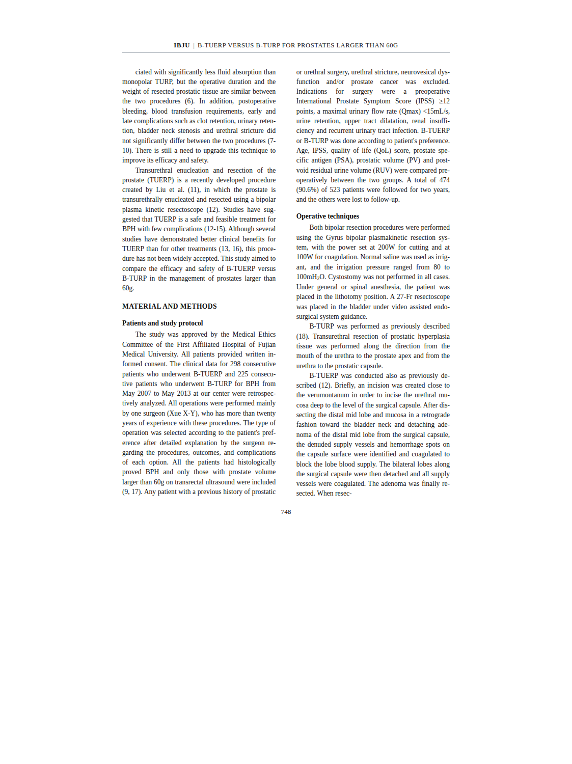IBJU|B-TUERP versus B-TURP for prostates larger than 60g
ciated with significantly less fluid absorption than monopolar TURP, but the operative duration and the weight of resected prostatic tissue are similar between the two procedures (6). In addition, postoperative bleeding, blood transfusion requirements, early and late complications such as clot retention, urinary retention, bladder neck stenosis and urethral stricture did not significantly differ between the two procedures (7-10). There is still a need to upgrade this technique to improve its efficacy and safety.
Transurethral enucleation and resection of the prostate (TUERP) is a recently developed procedure created by Liu et al. (11), in which the prostate is transurethrally enucleated and resected using a bipolar plasma kinetic resectoscope (12). Studies have suggested that TUERP is a safe and feasible treatment for BPH with few complications (12-15). Although several studies have demonstrated better clinical benefits for TUERP than for other treatments (13, 16), this procedure has not been widely accepted. This study aimed to compare the efficacy and safety of B-TUERP versus B-TURP in the management of prostates larger than 60g.
Material and Methods
Patients and study protocol
The study was approved by the Medical Ethics Committee of the First Affiliated Hospital of Fujian Medical University. All patients provided written informed consent. The clinical data for 298 consecutive patients who underwent B-TUERP and 225 consecutive patients who underwent B-TURP for BPH from May 2007 to May 2013 at our center were retrospectively analyzed. All operations were performed mainly by one surgeon (Xue X-Y), who has more than twenty years of experience with these procedures. The type of operation was selected according to the patient's preference after detailed explanation by the surgeon regarding the procedures, outcomes, and complications of each option. All the patients had histologically proved BPH and only those with prostate volume larger than 60g on transrectal ultrasound were included (9, 17). Any patient with a previous history of prostatic or urethral surgery, urethral stricture, neurovesical dysfunction and/or prostate cancer was excluded. Indications for surgery were a preoperative International Prostate Symptom Score (IPSS) ≥12 points, a maximal urinary flow rate (Qmax) <15mL/s, urine retention, upper tract dilatation, renal insufficiency and recurrent urinary tract infection. B-TUERP or B-TURP was done according to patient's preference. Age, IPSS, quality of life (QoL) score, prostate specific antigen (PSA), prostatic volume (PV) and post-void residual urine volume (RUV) were compared preoperatively between the two groups. A total of 474 (90.6%) of 523 patients were followed for two years, and the others were lost to follow-up.
Operative techniques
Both bipolar resection procedures were performed using the Gyrus bipolar plasmakinetic resection system, with the power set at 200W for cutting and at 100W for coagulation. Normal saline was used as irrigant, and the irrigation pressure ranged from 80 to 100mH2O. Cystostomy was not performed in all cases. Under general or spinal anesthesia, the patient was placed in the lithotomy position. A 27-Fr resectoscope was placed in the bladder under video assisted endosurgical system guidance.
B-TURP was performed as previously described (18). Transurethral resection of prostatic hyperplasia tissue was performed along the direction from the mouth of the urethra to the prostate apex and from the urethra to the prostatic capsule.
B-TUERP was conducted also as previously described (12). Briefly, an incision was created close to the verumontanum in order to incise the urethral mucosa deep to the level of the surgical capsule. After dissecting the distal mid lobe and mucosa in a retrograde fashion toward the bladder neck and detaching adenoma of the distal mid lobe from the surgical capsule, the denuded supply vessels and hemorrhage spots on the capsule surface were identified and coagulated to block the lobe blood supply. The bilateral lobes along the surgical capsule were then detached and all supply vessels were coagulated. The adenoma was finally resected. When resec-
748